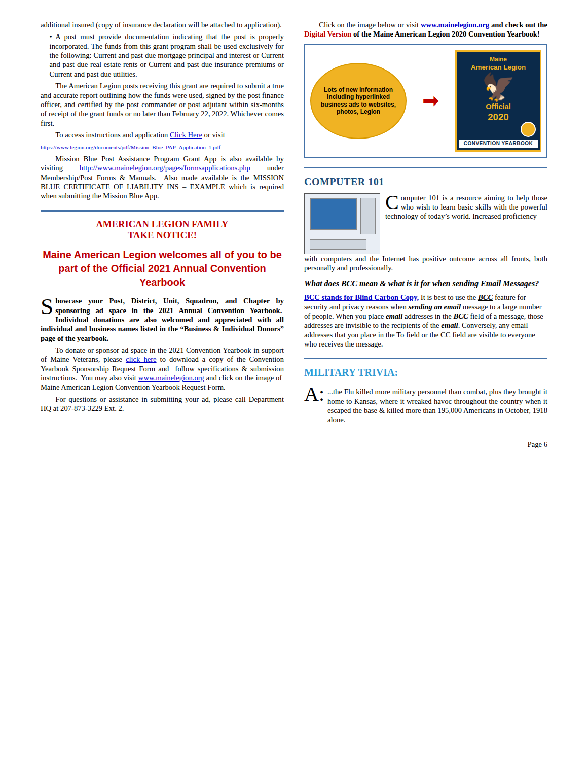additional insured (copy of insurance declaration will be attached to application).
• A post must provide documentation indicating that the post is properly incorporated. The funds from this grant program shall be used exclusively for the following: Current and past due mortgage principal and interest or Current and past due real estate rents or Current and past due insurance premiums or Current and past due utilities.
The American Legion posts receiving this grant are required to submit a true and accurate report outlining how the funds were used, signed by the post finance officer, and certified by the post commander or post adjutant within six-months of receipt of the grant funds or no later than February 22, 2022. Whichever comes first.
To access instructions and application Click Here or visit
https://www.legion.org/documents/pdf/Mission_Blue_PAP_Application_1.pdf
Mission Blue Post Assistance Program Grant App is also available by visiting http://www.mainelegion.org/pages/formsapplications.php under Membership/Post Forms & Manuals. Also made available is the MISSION BLUE CERTIFICATE OF LIABILITY INS – EXAMPLE which is required when submitting the Mission Blue App.
AMERICAN LEGION FAMILY
TAKE NOTICE!
Maine American Legion welcomes all of you to be part of the Official 2021 Annual Convention Yearbook
Showcase your Post, District, Unit, Squadron, and Chapter by sponsoring ad space in the 2021 Annual Convention Yearbook. Individual donations are also welcomed and appreciated with all individual and business names listed in the “Business & Individual Donors” page of the yearbook.
To donate or sponsor ad space in the 2021 Convention Yearbook in support of Maine Veterans, please click here to download a copy of the Convention Yearbook Sponsorship Request Form and follow specifications & submission instructions. You may also visit www.mainelegion.org and click on the image of Maine American Legion Convention Yearbook Request Form.
For questions or assistance in submitting your ad, please call Department HQ at 207-873-3229 Ext. 2.
Click on the image below or visit www.mainelegion.org and check out the Digital Version of the Maine American Legion 2020 Convention Yearbook!
Lots of new information including hyperlinked business ads to websites, photos, Legion
➡
Maine
American Legion
🦅
Official
2020
CONVENTION YEARBOOK
COMPUTER 101
Computer 101 is a resource aiming to help those who wish to learn basic skills with the powerful technology of today’s world. Increased proficiency
with computers and the Internet has positive outcome across all fronts, both personally and professionally.
What does BCC mean & what is it for when sending Email Messages?
BCC stands for Blind Carbon Copy, It is best to use the BCC feature for security and privacy reasons when sending an email message to a large number of people. When you place email addresses in the BCC field of a message, those addresses are invisible to the recipients of the email. Conversely, any email addresses that you place in the To field or the CC field are visible to everyone who receives the message.
MILITARY TRIVIA:
A:
...the Flu killed more military personnel than combat, plus they brought it home to Kansas, where it wreaked havoc throughout the country when it escaped the base & killed more than 195,000 Americans in October, 1918 alone.
Page 6